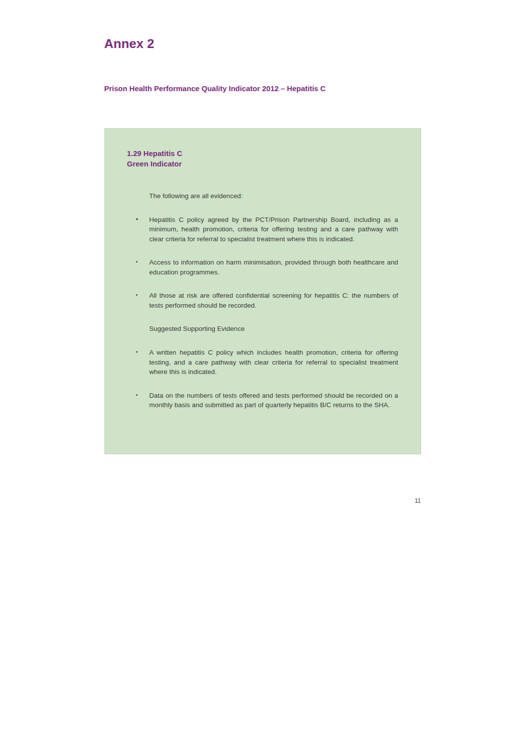Annex 2
Prison Health Performance Quality Indicator 2012 – Hepatitis C
1.29 Hepatitis C
Green Indicator
The following are all evidenced:
Hepatitis C policy agreed by the PCT/Prison Partnership Board, including as a minimum, health promotion, criteria for offering testing and a care pathway with clear criteria for referral to specialist treatment where this is indicated.
Access to information on harm minimisation, provided through both healthcare and education programmes.
All those at risk are offered confidential screening for hepatitis C: the numbers of tests performed should be recorded.
Suggested Supporting Evidence
A written hepatitis C policy which includes health promotion, criteria for offering testing, and a care pathway with clear criteria for referral to specialist treatment where this is indicated.
Data on the numbers of tests offered and tests performed should be recorded on a monthly basis and submitted as part of quarterly hepatitis B/C returns to the SHA.
11